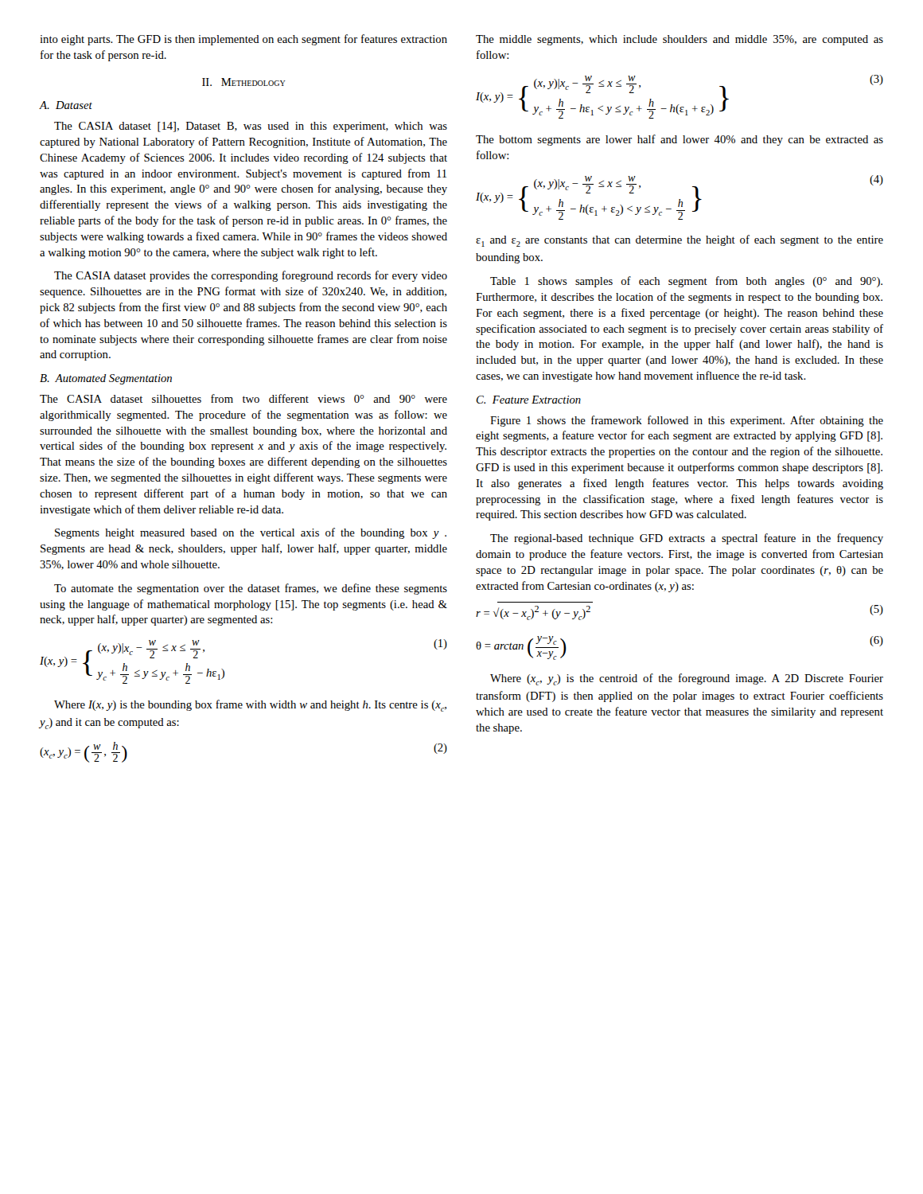into eight parts. The GFD is then implemented on each segment for features extraction for the task of person re-id.
II. Methedology
A. Dataset
The CASIA dataset [14], Dataset B, was used in this experiment, which was captured by National Laboratory of Pattern Recognition, Institute of Automation, The Chinese Academy of Sciences 2006. It includes video recording of 124 subjects that was captured in an indoor environment. Subject's movement is captured from 11 angles. In this experiment, angle 0° and 90° were chosen for analysing, because they differentially represent the views of a walking person. This aids investigating the reliable parts of the body for the task of person re-id in public areas. In 0° frames, the subjects were walking towards a fixed camera. While in 90° frames the videos showed a walking motion 90° to the camera, where the subject walk right to left.
The CASIA dataset provides the corresponding foreground records for every video sequence. Silhouettes are in the PNG format with size of 320x240. We, in addition, pick 82 subjects from the first view 0° and 88 subjects from the second view 90°, each of which has between 10 and 50 silhouette frames. The reason behind this selection is to nominate subjects where their corresponding silhouette frames are clear from noise and corruption.
B. Automated Segmentation
The CASIA dataset silhouettes from two different views 0° and 90° were algorithmically segmented. The procedure of the segmentation was as follow: we surrounded the silhouette with the smallest bounding box, where the horizontal and vertical sides of the bounding box represent x and y axis of the image respectively. That means the size of the bounding boxes are different depending on the silhouettes size. Then, we segmented the silhouettes in eight different ways. These segments were chosen to represent different part of a human body in motion, so that we can investigate which of them deliver reliable re-id data.
Segments height measured based on the vertical axis of the bounding box y . Segments are head & neck, shoulders, upper half, lower half, upper quarter, middle 35%, lower 40% and whole silhouette.
To automate the segmentation over the dataset frames, we define these segments using the language of mathematical morphology [15]. The top segments (i.e. head & neck, upper half, upper quarter) are segmented as:
(1) I(x, y) = { (x, y)|xc − w 2 ≤ x ≤ w 2, yc + h 2 ≤ y ≤ yc + h 2 − hε1)
Where I(x, y) is the bounding box frame with width w and height h. Its centre is (xc, yc) and it can be computed as:
(2) (xc, yc) = (w 2, h 2)
The middle segments, which include shoulders and middle 35%, are computed as follow:
(3) I(x, y) = { (x, y)|xc − w 2 ≤ x ≤ w 2, yc + h 2 − hε1 < y ≤ yc + h 2 − h(ε1 + ε2) }
The bottom segments are lower half and lower 40% and they can be extracted as follow:
(4) I(x, y) = { (x, y)|xc − w 2 ≤ x ≤ w 2, yc + h 2 − h(ε1 + ε2) < y ≤ yc − h 2 }
ε1 and ε2 are constants that can determine the height of each segment to the entire bounding box.
Table 1 shows samples of each segment from both angles (0° and 90°). Furthermore, it describes the location of the segments in respect to the bounding box. For each segment, there is a fixed percentage (or height). The reason behind these specification associated to each segment is to precisely cover certain areas stability of the body in motion. For example, in the upper half (and lower half), the hand is included but, in the upper quarter (and lower 40%), the hand is excluded. In these cases, we can investigate how hand movement influence the re-id task.
C. Feature Extraction
Figure 1 shows the framework followed in this experiment. After obtaining the eight segments, a feature vector for each segment are extracted by applying GFD [8]. This descriptor extracts the properties on the contour and the region of the silhouette. GFD is used in this experiment because it outperforms common shape descriptors [8]. It also generates a fixed length features vector. This helps towards avoiding preprocessing in the classification stage, where a fixed length features vector is required. This section describes how GFD was calculated.
The regional-based technique GFD extracts a spectral feature in the frequency domain to produce the feature vectors. First, the image is converted from Cartesian space to 2D rectangular image in polar space. The polar coordinates (r, θ) can be extracted from Cartesian co-ordinates (x, y) as:
(5) r = √(x − xc)2 + (y − yc)2
(6) θ = arctan (y−yc x−yc)
Where (xc, yc) is the centroid of the foreground image. A 2D Discrete Fourier transform (DFT) is then applied on the polar images to extract Fourier coefficients which are used to create the feature vector that measures the similarity and represent the shape.